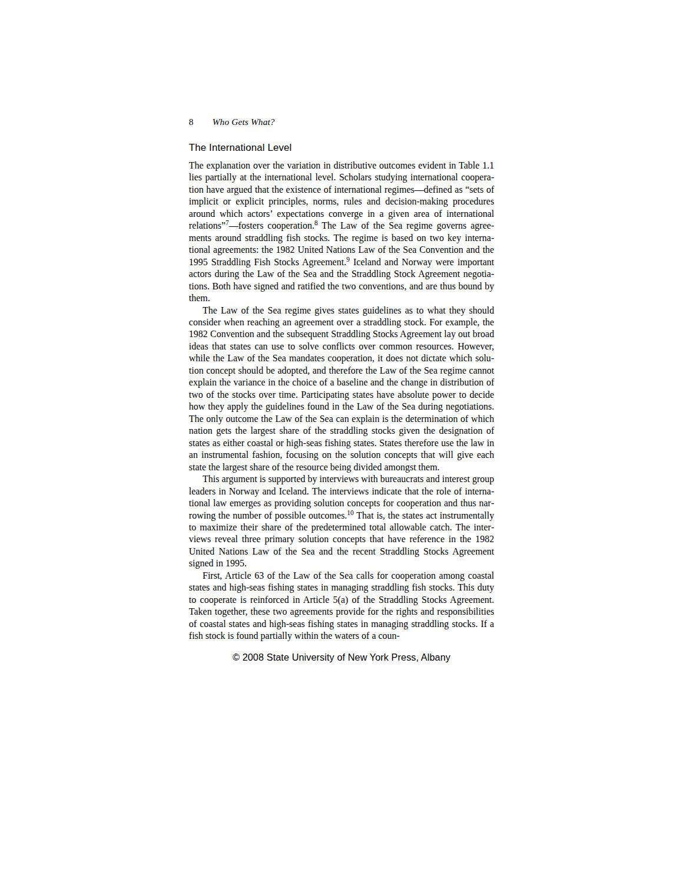8 Who Gets What?
The International Level
The explanation over the variation in distributive outcomes evident in Table 1.1 lies partially at the international level. Scholars studying international cooperation have argued that the existence of international regimes—defined as “sets of implicit or explicit principles, norms, rules and decision-making procedures around which actors’ expectations converge in a given area of international relations”7—fosters cooperation.8 The Law of the Sea regime governs agreements around straddling fish stocks. The regime is based on two key international agreements: the 1982 United Nations Law of the Sea Convention and the 1995 Straddling Fish Stocks Agreement.9 Iceland and Norway were important actors during the Law of the Sea and the Straddling Stock Agreement negotiations. Both have signed and ratified the two conventions, and are thus bound by them.
The Law of the Sea regime gives states guidelines as to what they should consider when reaching an agreement over a straddling stock. For example, the 1982 Convention and the subsequent Straddling Stocks Agreement lay out broad ideas that states can use to solve conflicts over common resources. However, while the Law of the Sea mandates cooperation, it does not dictate which solution concept should be adopted, and therefore the Law of the Sea regime cannot explain the variance in the choice of a baseline and the change in distribution of two of the stocks over time. Participating states have absolute power to decide how they apply the guidelines found in the Law of the Sea during negotiations. The only outcome the Law of the Sea can explain is the determination of which nation gets the largest share of the straddling stocks given the designation of states as either coastal or high-seas fishing states. States therefore use the law in an instrumental fashion, focusing on the solution concepts that will give each state the largest share of the resource being divided amongst them.
This argument is supported by interviews with bureaucrats and interest group leaders in Norway and Iceland. The interviews indicate that the role of international law emerges as providing solution concepts for cooperation and thus narrowing the number of possible outcomes.10 That is, the states act instrumentally to maximize their share of the predetermined total allowable catch. The interviews reveal three primary solution concepts that have reference in the 1982 United Nations Law of the Sea and the recent Straddling Stocks Agreement signed in 1995.
First, Article 63 of the Law of the Sea calls for cooperation among coastal states and high-seas fishing states in managing straddling fish stocks. This duty to cooperate is reinforced in Article 5(a) of the Straddling Stocks Agreement. Taken together, these two agreements provide for the rights and responsibilities of coastal states and high-seas fishing states in managing straddling stocks. If a fish stock is found partially within the waters of a coun-
© 2008 State University of New York Press, Albany